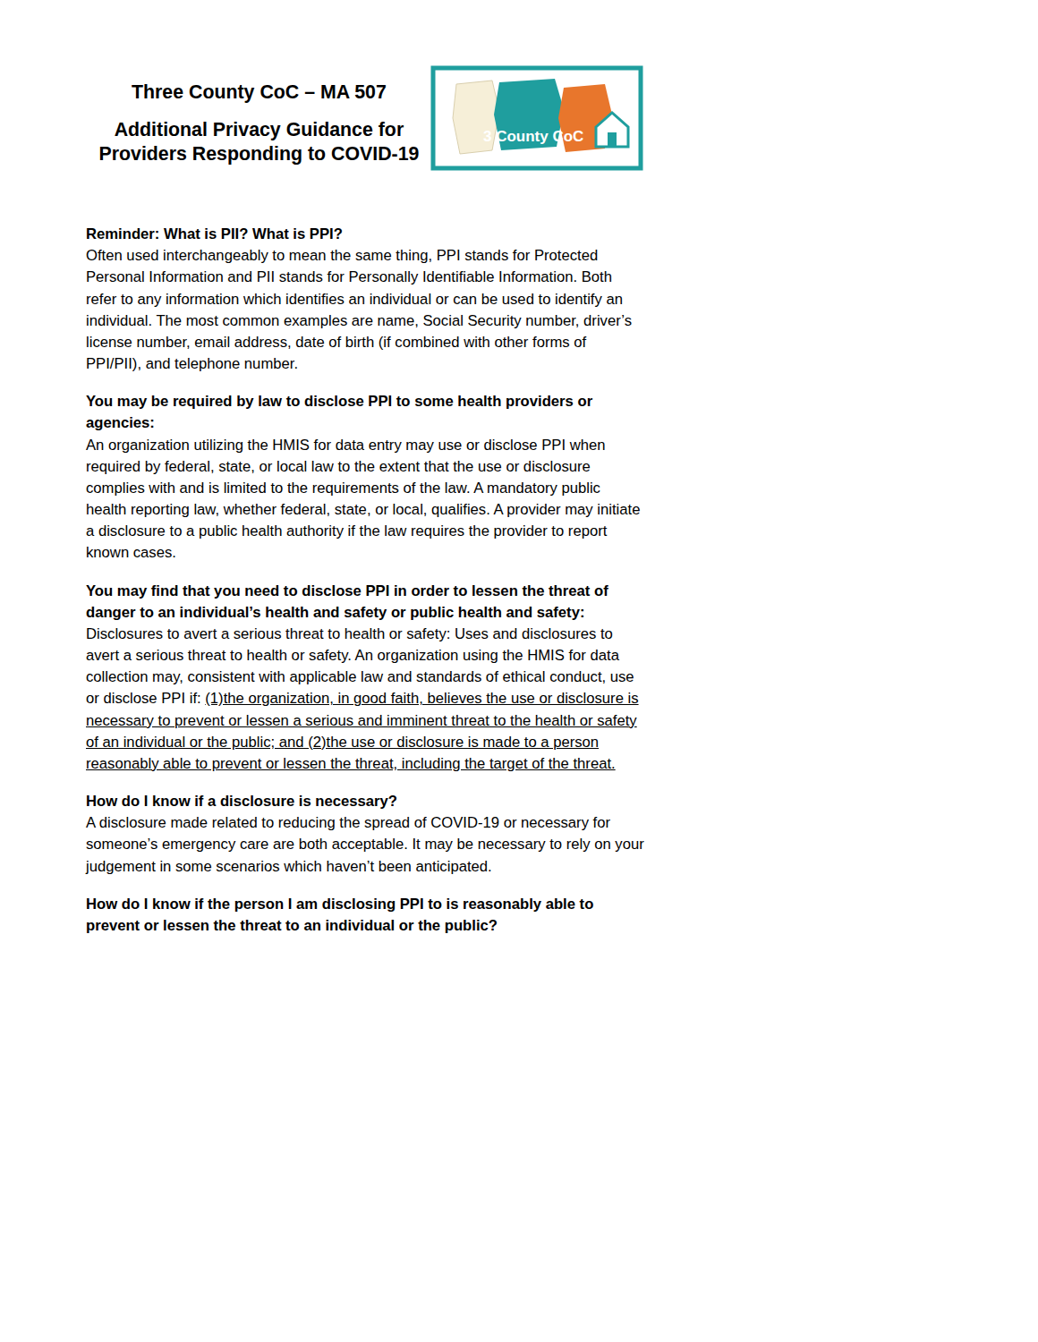Three County CoC – MA 507
Additional Privacy Guidance for Providers Responding to COVID-19
3 County CoC
Reminder: What is PII? What is PPI?
Often used interchangeably to mean the same thing, PPI stands for Protected Personal Information and PII stands for Personally Identifiable Information. Both refer to any information which identifies an individual or can be used to identify an individual. The most common examples are name, Social Security number, driver’s license number, email address, date of birth (if combined with other forms of PPI/PII), and telephone number.
You may be required by law to disclose PPI to some health providers or agencies:
An organization utilizing the HMIS for data entry may use or disclose PPI when required by federal, state, or local law to the extent that the use or disclosure complies with and is limited to the requirements of the law. A mandatory public health reporting law, whether federal, state, or local, qualifies. A provider may initiate a disclosure to a public health authority if the law requires the provider to report known cases.
You may find that you need to disclose PPI in order to lessen the threat of danger to an individual’s health and safety or public health and safety:
Disclosures to avert a serious threat to health or safety: Uses and disclosures to avert a serious threat to health or safety. An organization using the HMIS for data collection may, consistent with applicable law and standards of ethical conduct, use or disclose PPI if: (1)the organization, in good faith, believes the use or disclosure is necessary to prevent or lessen a serious and imminent threat to the health or safety of an individual or the public; and (2)the use or disclosure is made to a person reasonably able to prevent or lessen the threat, including the target of the threat.
How do I know if a disclosure is necessary?
A disclosure made related to reducing the spread of COVID-19 or necessary for someone’s emergency care are both acceptable. It may be necessary to rely on your judgement in some scenarios which haven’t been anticipated.
How do I know if the person I am disclosing PPI to is reasonably able to prevent or lessen the threat to an individual or the public?